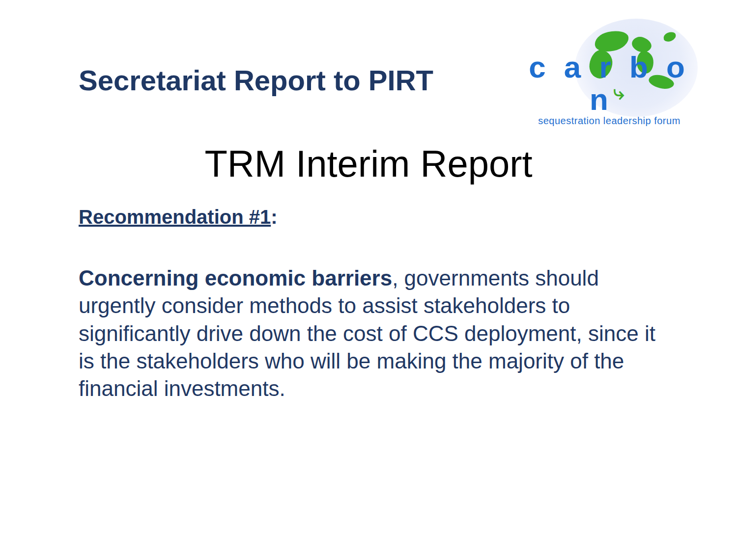c a r b o n⤷
sequestration leadership forum
Secretariat Report to PIRT
TRM Interim Report
Recommendation #1:
Concerning economic barriers, governments should urgently consider methods to assist stakeholders to significantly drive down the cost of CCS deployment, since it is the stakeholders who will be making the majority of the financial investments.